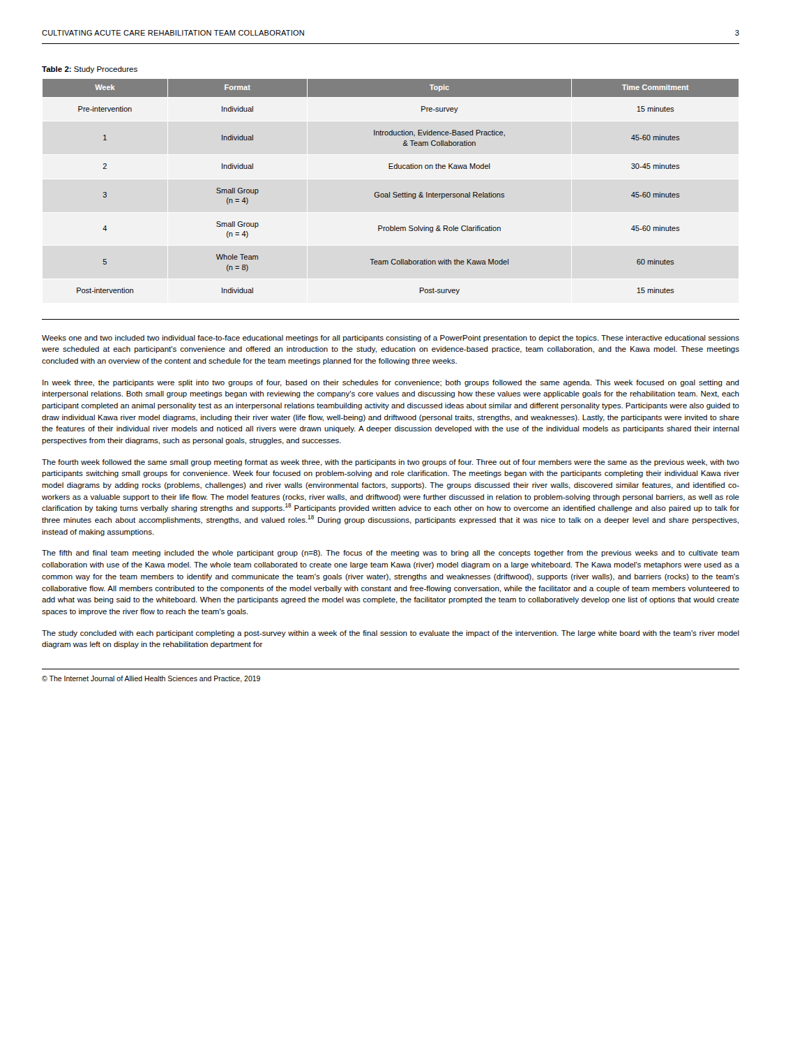Cultivating Acute Care Rehabilitation Team Collaboration 3
Table 2: Study Procedures
| Week | Format | Topic | Time Commitment |
| --- | --- | --- | --- |
| Pre-intervention | Individual | Pre-survey | 15 minutes |
| 1 | Individual | Introduction, Evidence-Based Practice, & Team Collaboration | 45-60 minutes |
| 2 | Individual | Education on the Kawa Model | 30-45 minutes |
| 3 | Small Group (n = 4) | Goal Setting & Interpersonal Relations | 45-60 minutes |
| 4 | Small Group (n = 4) | Problem Solving & Role Clarification | 45-60 minutes |
| 5 | Whole Team (n = 8) | Team Collaboration with the Kawa Model | 60 minutes |
| Post-intervention | Individual | Post-survey | 15 minutes |
Weeks one and two included two individual face-to-face educational meetings for all participants consisting of a PowerPoint presentation to depict the topics. These interactive educational sessions were scheduled at each participant's convenience and offered an introduction to the study, education on evidence-based practice, team collaboration, and the Kawa model. These meetings concluded with an overview of the content and schedule for the team meetings planned for the following three weeks.
In week three, the participants were split into two groups of four, based on their schedules for convenience; both groups followed the same agenda. This week focused on goal setting and interpersonal relations. Both small group meetings began with reviewing the company's core values and discussing how these values were applicable goals for the rehabilitation team. Next, each participant completed an animal personality test as an interpersonal relations teambuilding activity and discussed ideas about similar and different personality types. Participants were also guided to draw individual Kawa river model diagrams, including their river water (life flow, well-being) and driftwood (personal traits, strengths, and weaknesses). Lastly, the participants were invited to share the features of their individual river models and noticed all rivers were drawn uniquely. A deeper discussion developed with the use of the individual models as participants shared their internal perspectives from their diagrams, such as personal goals, struggles, and successes.
The fourth week followed the same small group meeting format as week three, with the participants in two groups of four. Three out of four members were the same as the previous week, with two participants switching small groups for convenience. Week four focused on problem-solving and role clarification. The meetings began with the participants completing their individual Kawa river model diagrams by adding rocks (problems, challenges) and river walls (environmental factors, supports). The groups discussed their river walls, discovered similar features, and identified co-workers as a valuable support to their life flow. The model features (rocks, river walls, and driftwood) were further discussed in relation to problem-solving through personal barriers, as well as role clarification by taking turns verbally sharing strengths and supports.18 Participants provided written advice to each other on how to overcome an identified challenge and also paired up to talk for three minutes each about accomplishments, strengths, and valued roles.18 During group discussions, participants expressed that it was nice to talk on a deeper level and share perspectives, instead of making assumptions.
The fifth and final team meeting included the whole participant group (n=8). The focus of the meeting was to bring all the concepts together from the previous weeks and to cultivate team collaboration with use of the Kawa model. The whole team collaborated to create one large team Kawa (river) model diagram on a large whiteboard. The Kawa model's metaphors were used as a common way for the team members to identify and communicate the team's goals (river water), strengths and weaknesses (driftwood), supports (river walls), and barriers (rocks) to the team's collaborative flow. All members contributed to the components of the model verbally with constant and free-flowing conversation, while the facilitator and a couple of team members volunteered to add what was being said to the whiteboard. When the participants agreed the model was complete, the facilitator prompted the team to collaboratively develop one list of options that would create spaces to improve the river flow to reach the team's goals.
The study concluded with each participant completing a post-survey within a week of the final session to evaluate the impact of the intervention. The large white board with the team's river model diagram was left on display in the rehabilitation department for
© The Internet Journal of Allied Health Sciences and Practice, 2019